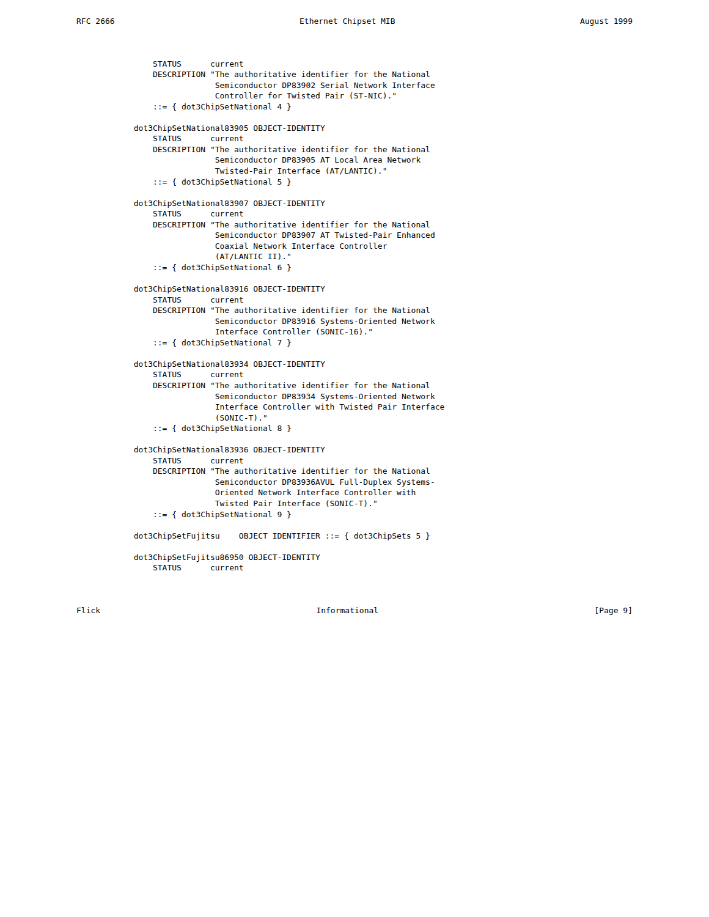RFC 2666 Ethernet Chipset MIB August 1999
      STATUS      current
      DESCRIPTION "The authoritative identifier for the National
                   Semiconductor DP83902 Serial Network Interface
                   Controller for Twisted Pair (ST-NIC)."
      ::= { dot3ChipSetNational 4 }

  dot3ChipSetNational83905 OBJECT-IDENTITY
      STATUS      current
      DESCRIPTION "The authoritative identifier for the National
                   Semiconductor DP83905 AT Local Area Network
                   Twisted-Pair Interface (AT/LANTIC)."
      ::= { dot3ChipSetNational 5 }

  dot3ChipSetNational83907 OBJECT-IDENTITY
      STATUS      current
      DESCRIPTION "The authoritative identifier for the National
                   Semiconductor DP83907 AT Twisted-Pair Enhanced
                   Coaxial Network Interface Controller
                   (AT/LANTIC II)."
      ::= { dot3ChipSetNational 6 }

  dot3ChipSetNational83916 OBJECT-IDENTITY
      STATUS      current
      DESCRIPTION "The authoritative identifier for the National
                   Semiconductor DP83916 Systems-Oriented Network
                   Interface Controller (SONIC-16)."
      ::= { dot3ChipSetNational 7 }

  dot3ChipSetNational83934 OBJECT-IDENTITY
      STATUS      current
      DESCRIPTION "The authoritative identifier for the National
                   Semiconductor DP83934 Systems-Oriented Network
                   Interface Controller with Twisted Pair Interface
                   (SONIC-T)."
      ::= { dot3ChipSetNational 8 }

  dot3ChipSetNational83936 OBJECT-IDENTITY
      STATUS      current
      DESCRIPTION "The authoritative identifier for the National
                   Semiconductor DP83936AVUL Full-Duplex Systems-
                   Oriented Network Interface Controller with
                   Twisted Pair Interface (SONIC-T)."
      ::= { dot3ChipSetNational 9 }

  dot3ChipSetFujitsu    OBJECT IDENTIFIER ::= { dot3ChipSets 5 }

  dot3ChipSetFujitsu86950 OBJECT-IDENTITY
      STATUS      current
Flick Informational [Page 9]